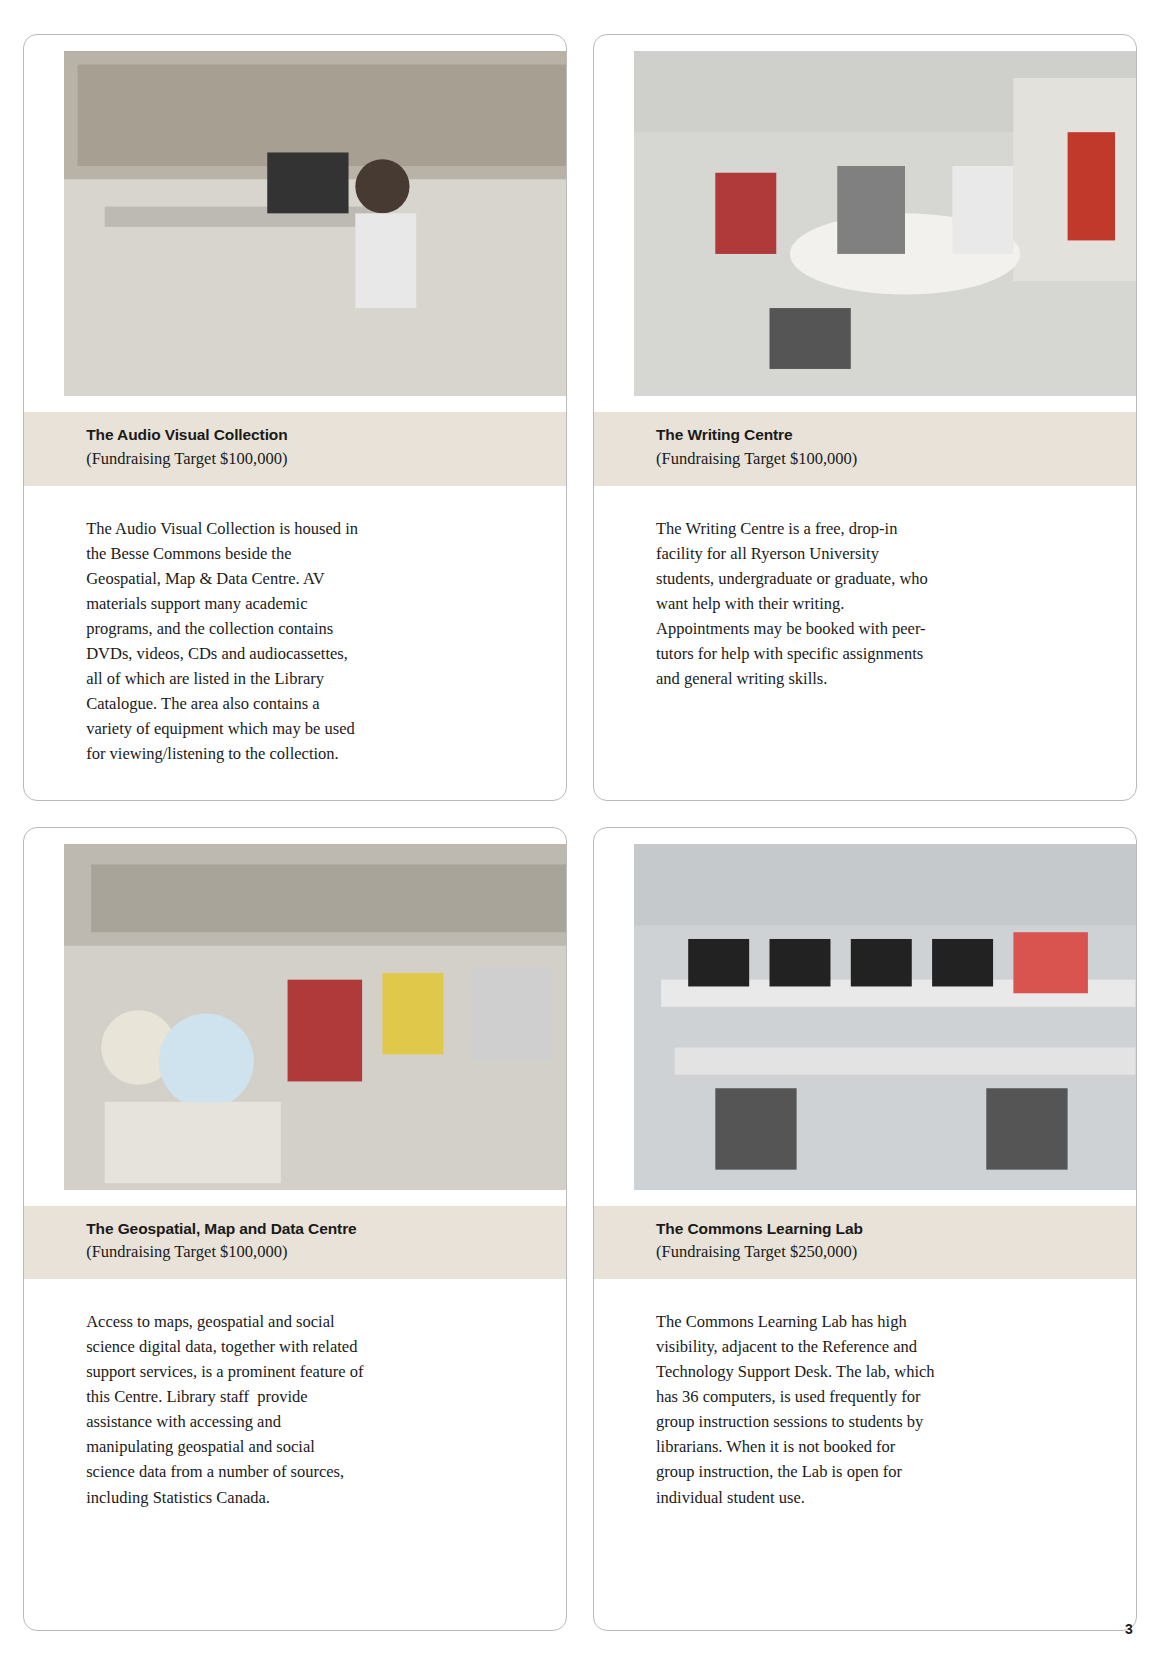The Audio Visual Collection
(Fundraising Target $100,000)
The Audio Visual Collection is housed in the Besse Commons beside the Geospatial, Map & Data Centre. AV materials support many academic programs, and the collection contains DVDs, videos, CDs and audiocassettes, all of which are listed in the Library Catalogue. The area also contains a variety of equipment which may be used for viewing/listening to the collection.
The Writing Centre
(Fundraising Target $100,000)
The Writing Centre is a free, drop-in facility for all Ryerson University students, undergraduate or graduate, who want help with their writing. Appointments may be booked with peer-tutors for help with specific assignments and general writing skills.
The Geospatial, Map and Data Centre
(Fundraising Target $100,000)
Access to maps, geospatial and social science digital data, together with related support services, is a prominent feature of this Centre. Library staff provide assistance with accessing and manipulating geospatial and social science data from a number of sources, including Statistics Canada.
The Commons Learning Lab
(Fundraising Target $250,000)
The Commons Learning Lab has high visibility, adjacent to the Reference and Technology Support Desk. The lab, which has 36 computers, is used frequently for group instruction sessions to students by librarians. When it is not booked for group instruction, the Lab is open for individual student use.
3